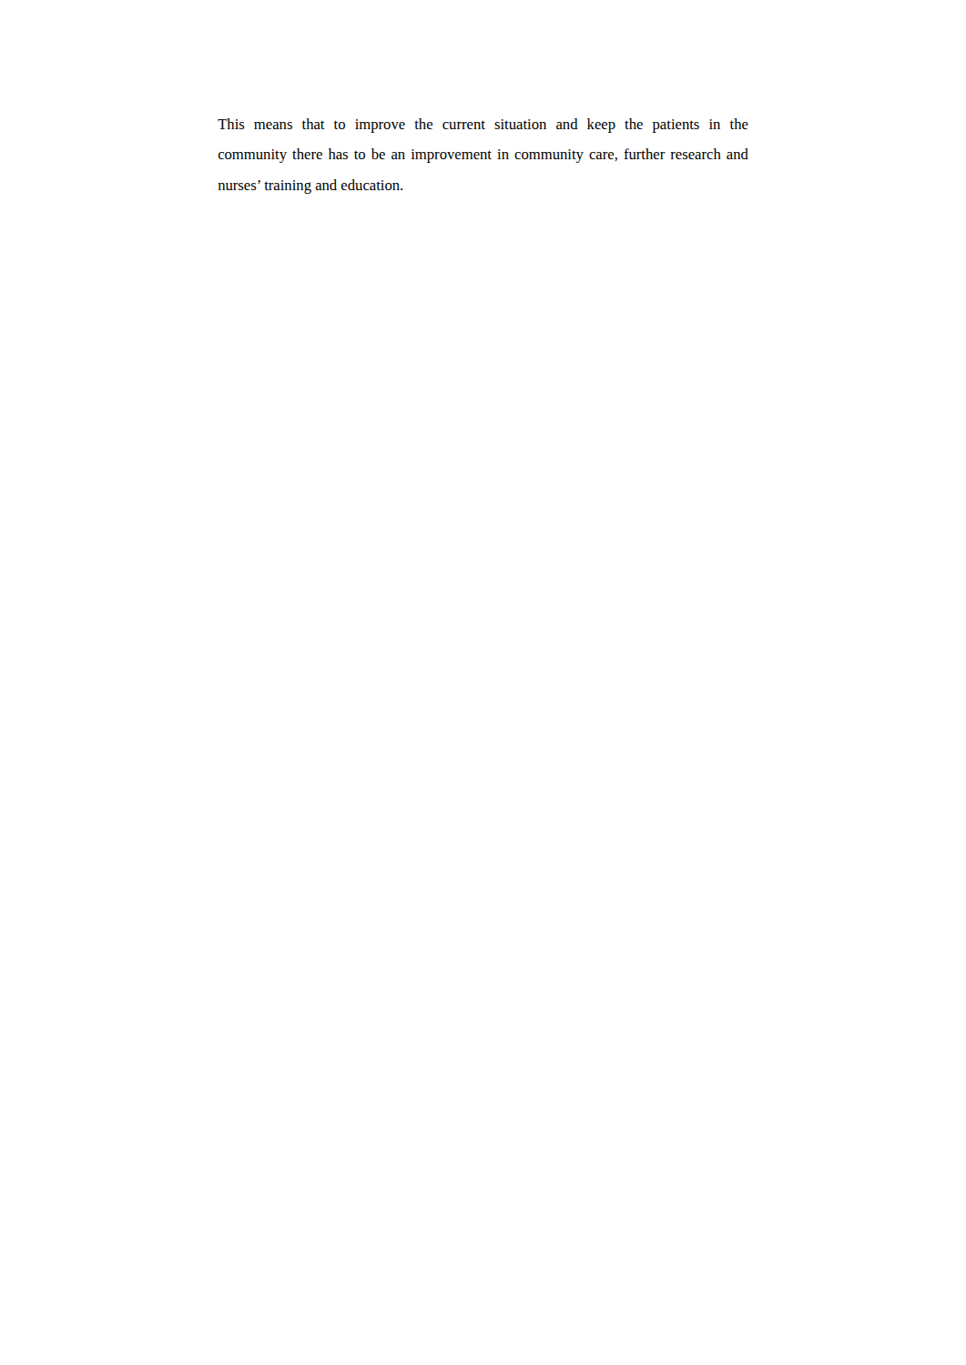This means that to improve the current situation and keep the patients in the community there has to be an improvement in community care, further research and nurses’ training and education.